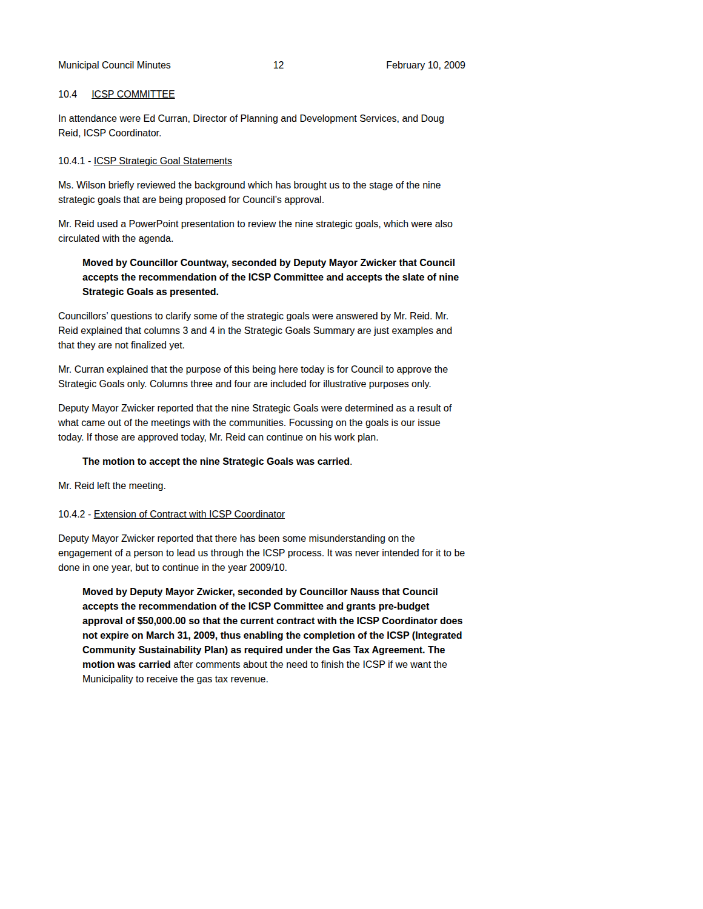Municipal Council Minutes 12 February 10, 2009
10.4 ICSP COMMITTEE
In attendance were Ed Curran, Director of Planning and Development Services, and Doug Reid, ICSP Coordinator.
10.4.1 - ICSP Strategic Goal Statements
Ms. Wilson briefly reviewed the background which has brought us to the stage of the nine strategic goals that are being proposed for Council’s approval.
Mr. Reid used a PowerPoint presentation to review the nine strategic goals, which were also circulated with the agenda.
Moved by Councillor Countway, seconded by Deputy Mayor Zwicker that Council accepts the recommendation of the ICSP Committee and accepts the slate of nine Strategic Goals as presented.
Councillors’ questions to clarify some of the strategic goals were answered by Mr. Reid. Mr. Reid explained that columns 3 and 4 in the Strategic Goals Summary are just examples and that they are not finalized yet.
Mr. Curran explained that the purpose of this being here today is for Council to approve the Strategic Goals only. Columns three and four are included for illustrative purposes only.
Deputy Mayor Zwicker reported that the nine Strategic Goals were determined as a result of what came out of the meetings with the communities. Focussing on the goals is our issue today. If those are approved today, Mr. Reid can continue on his work plan.
The motion to accept the nine Strategic Goals was carried.
Mr. Reid left the meeting.
10.4.2 - Extension of Contract with ICSP Coordinator
Deputy Mayor Zwicker reported that there has been some misunderstanding on the engagement of a person to lead us through the ICSP process. It was never intended for it to be done in one year, but to continue in the year 2009/10.
Moved by Deputy Mayor Zwicker, seconded by Councillor Nauss that Council accepts the recommendation of the ICSP Committee and grants pre-budget approval of $50,000.00 so that the current contract with the ICSP Coordinator does not expire on March 31, 2009, thus enabling the completion of the ICSP (Integrated Community Sustainability Plan) as required under the Gas Tax Agreement. The motion was carried after comments about the need to finish the ICSP if we want the Municipality to receive the gas tax revenue.